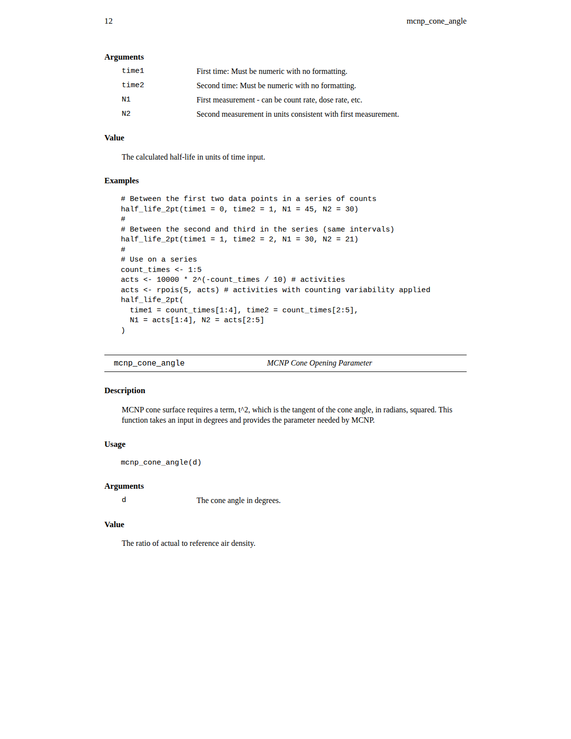12 mcnp_cone_angle
Arguments
time1
First time: Must be numeric with no formatting.
time2
Second time: Must be numeric with no formatting.
N1
First measurement - can be count rate, dose rate, etc.
N2
Second measurement in units consistent with first measurement.
Value
The calculated half-life in units of time input.
Examples
# Between the first two data points in a series of counts
half_life_2pt(time1 = 0, time2 = 1, N1 = 45, N2 = 30)
#
# Between the second and third in the series (same intervals)
half_life_2pt(time1 = 1, time2 = 2, N1 = 30, N2 = 21)
#
# Use on a series
count_times <- 1:5
acts <- 10000 * 2^(-count_times / 10) # activities
acts <- rpois(5, acts) # activities with counting variability applied
half_life_2pt(
  time1 = count_times[1:4], time2 = count_times[2:5],
  N1 = acts[1:4], N2 = acts[2:5]
)
mcnp_cone_angle MCNP Cone Opening Parameter
Description
MCNP cone surface requires a term, t^2, which is the tangent of the cone angle, in radians, squared. This function takes an input in degrees and provides the parameter needed by MCNP.
Usage
mcnp_cone_angle(d)
Arguments
d
The cone angle in degrees.
Value
The ratio of actual to reference air density.